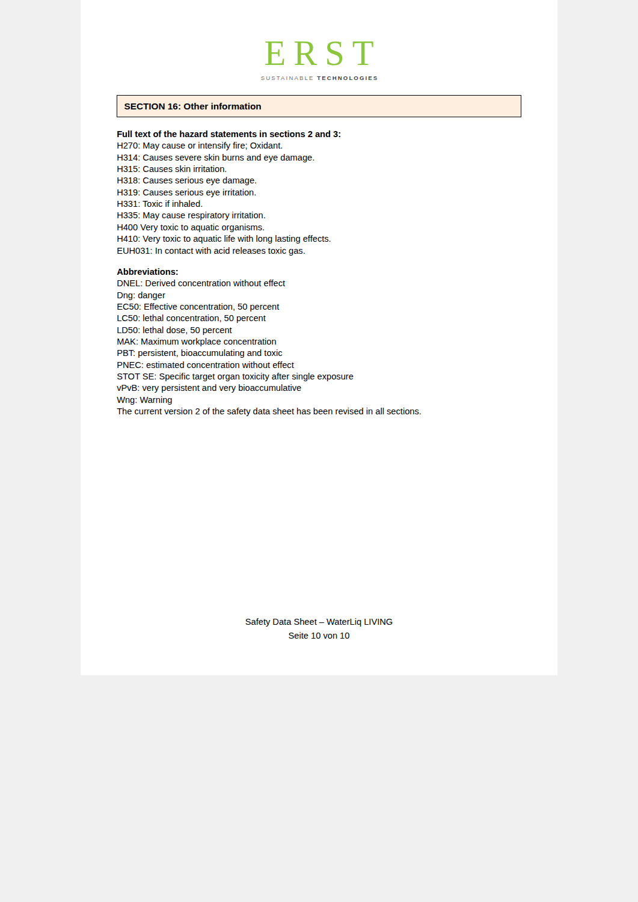ERST
SUSTAINABLE TECHNOLOGIES
SECTION 16: Other information
Full text of the hazard statements in sections 2 and 3:
H270: May cause or intensify fire; Oxidant.
H314: Causes severe skin burns and eye damage.
H315: Causes skin irritation.
H318: Causes serious eye damage.
H319: Causes serious eye irritation.
H331: Toxic if inhaled.
H335: May cause respiratory irritation.
H400 Very toxic to aquatic organisms.
H410: Very toxic to aquatic life with long lasting effects.
EUH031: In contact with acid releases toxic gas.
Abbreviations:
DNEL: Derived concentration without effect
Dng: danger
EC50: Effective concentration, 50 percent
LC50: lethal concentration, 50 percent
LD50: lethal dose, 50 percent
MAK: Maximum workplace concentration
PBT: persistent, bioaccumulating and toxic
PNEC: estimated concentration without effect
STOT SE: Specific target organ toxicity after single exposure
vPvB: very persistent and very bioaccumulative
Wng: Warning
The current version 2 of the safety data sheet has been revised in all sections.
Safety Data Sheet – WaterLiq LIVING
Seite 10 von 10